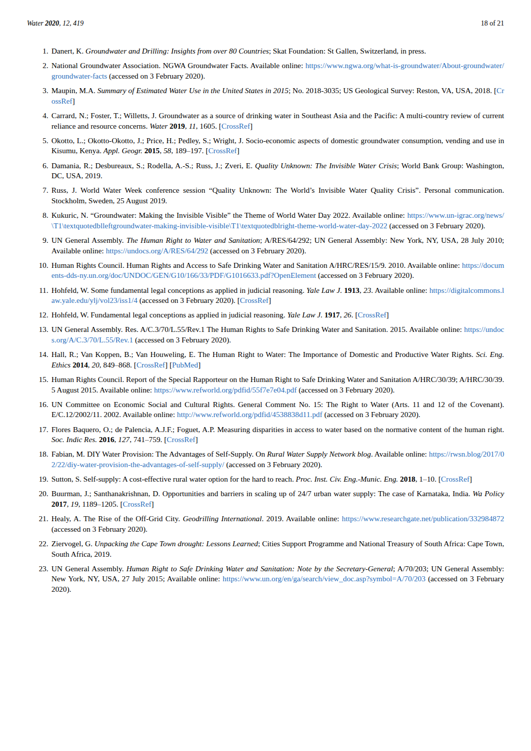Water 2020, 12, 419 18 of 21
Danert, K. Groundwater and Drilling: Insights from over 80 Countries; Skat Foundation: St Gallen, Switzerland, in press.
National Groundwater Association. NGWA Groundwater Facts. Available online: https://www.ngwa.org/what-is-groundwater/About-groundwater/groundwater-facts (accessed on 3 February 2020).
Maupin, M.A. Summary of Estimated Water Use in the United States in 2015; No. 2018-3035; US Geological Survey: Reston, VA, USA, 2018. CrossRef
Carrard, N.; Foster, T.; Willetts, J. Groundwater as a source of drinking water in Southeast Asia and the Pacific: A multi-country review of current reliance and resource concerns. Water 2019, 11, 1605. CrossRef
Okotto, L.; Okotto-Okotto, J.; Price, H.; Pedley, S.; Wright, J. Socio-economic aspects of domestic groundwater consumption, vending and use in Kisumu, Kenya. Appl. Geogr. 2015, 58, 189–197. CrossRef
Damania, R.; Desbureaux, S.; Rodella, A.-S.; Russ, J.; Zveri, E. Quality Unknown: The Invisible Water Crisis; World Bank Group: Washington, DC, USA, 2019.
Russ, J. World Water Week conference session “Quality Unknown: The World’s Invisible Water Quality Crisis”. Personal communication. Stockholm, Sweden, 25 August 2019.
Kukuric, N. “Groundwater: Making the Invisible Visible” the Theme of World Water Day 2022. Available online: https://www.un-igrac.org/news/\T1\textquotedblleftgroundwater-making-invisible-visible\T1\textquotedblright-theme-world-water-day-2022 (accessed on 3 February 2020).
UN General Assembly. The Human Right to Water and Sanitation; A/RES/64/292; UN General Assembly: New York, NY, USA, 28 July 2010; Available online: https://undocs.org/A/RES/64/292 (accessed on 3 February 2020).
Human Rights Council. Human Rights and Access to Safe Drinking Water and Sanitation A/HRC/RES/15/9. 2010. Available online: https://documents-dds-ny.un.org/doc/UNDOC/GEN/G10/166/33/PDF/G1016633.pdf?OpenElement (accessed on 3 February 2020).
Hohfeld, W. Some fundamental legal conceptions as applied in judicial reasoning. Yale Law J. 1913, 23. Available online: https://digitalcommons.law.yale.edu/ylj/vol23/iss1/4 (accessed on 3 February 2020). CrossRef
Hohfeld, W. Fundamental legal conceptions as applied in judicial reasoning. Yale Law J. 1917, 26. CrossRef
UN General Assembly. Res. A/C.3/70/L.55/Rev.1 The Human Rights to Safe Drinking Water and Sanitation. 2015. Available online: https://undocs.org/A/C.3/70/L.55/Rev.1 (accessed on 3 February 2020).
Hall, R.; Van Koppen, B.; Van Houweling, E. The Human Right to Water: The Importance of Domestic and Productive Water Rights. Sci. Eng. Ethics 2014, 20, 849–868. CrossRef PubMed
Human Rights Council. Report of the Special Rapporteur on the Human Right to Safe Drinking Water and Sanitation A/HRC/30/39; A/HRC/30/39. 5 August 2015. Available online: https://www.refworld.org/pdfid/55f7e7e04.pdf (accessed on 3 February 2020).
UN Committee on Economic Social and Cultural Rights. General Comment No. 15: The Right to Water (Arts. 11 and 12 of the Covenant). E/C.12/2002/11. 2002. Available online: http://www.refworld.org/pdfid/4538838d11.pdf (accessed on 3 February 2020).
Flores Baquero, O.; de Palencia, A.J.F.; Foguet, A.P. Measuring disparities in access to water based on the normative content of the human right. Soc. Indic Res. 2016, 127, 741–759. CrossRef
Fabian, M. DIY Water Provision: The Advantages of Self-Supply. On Rural Water Supply Network blog. Available online: https://rwsn.blog/2017/02/22/diy-water-provision-the-advantages-of-self-supply/ (accessed on 3 February 2020).
Sutton, S. Self-supply: A cost-effective rural water option for the hard to reach. Proc. Inst. Civ. Eng.-Munic. Eng. 2018, 1–10. CrossRef
Buurman, J.; Santhanakrishnan, D. Opportunities and barriers in scaling up of 24/7 urban water supply: The case of Karnataka, India. Wa Policy 2017, 19, 1189–1205. CrossRef
Healy, A. The Rise of the Off-Grid City. Geodrilling International. 2019. Available online: https://www.researchgate.net/publication/332984872 (accessed on 3 February 2020).
Ziervogel, G. Unpacking the Cape Town drought: Lessons Learned; Cities Support Programme and National Treasury of South Africa: Cape Town, South Africa, 2019.
UN General Assembly. Human Right to Safe Drinking Water and Sanitation: Note by the Secretary-General; A/70/203; UN General Assembly: New York, NY, USA, 27 July 2015; Available online: https://www.un.org/en/ga/search/view_doc.asp?symbol=A/70/203 (accessed on 3 February 2020).